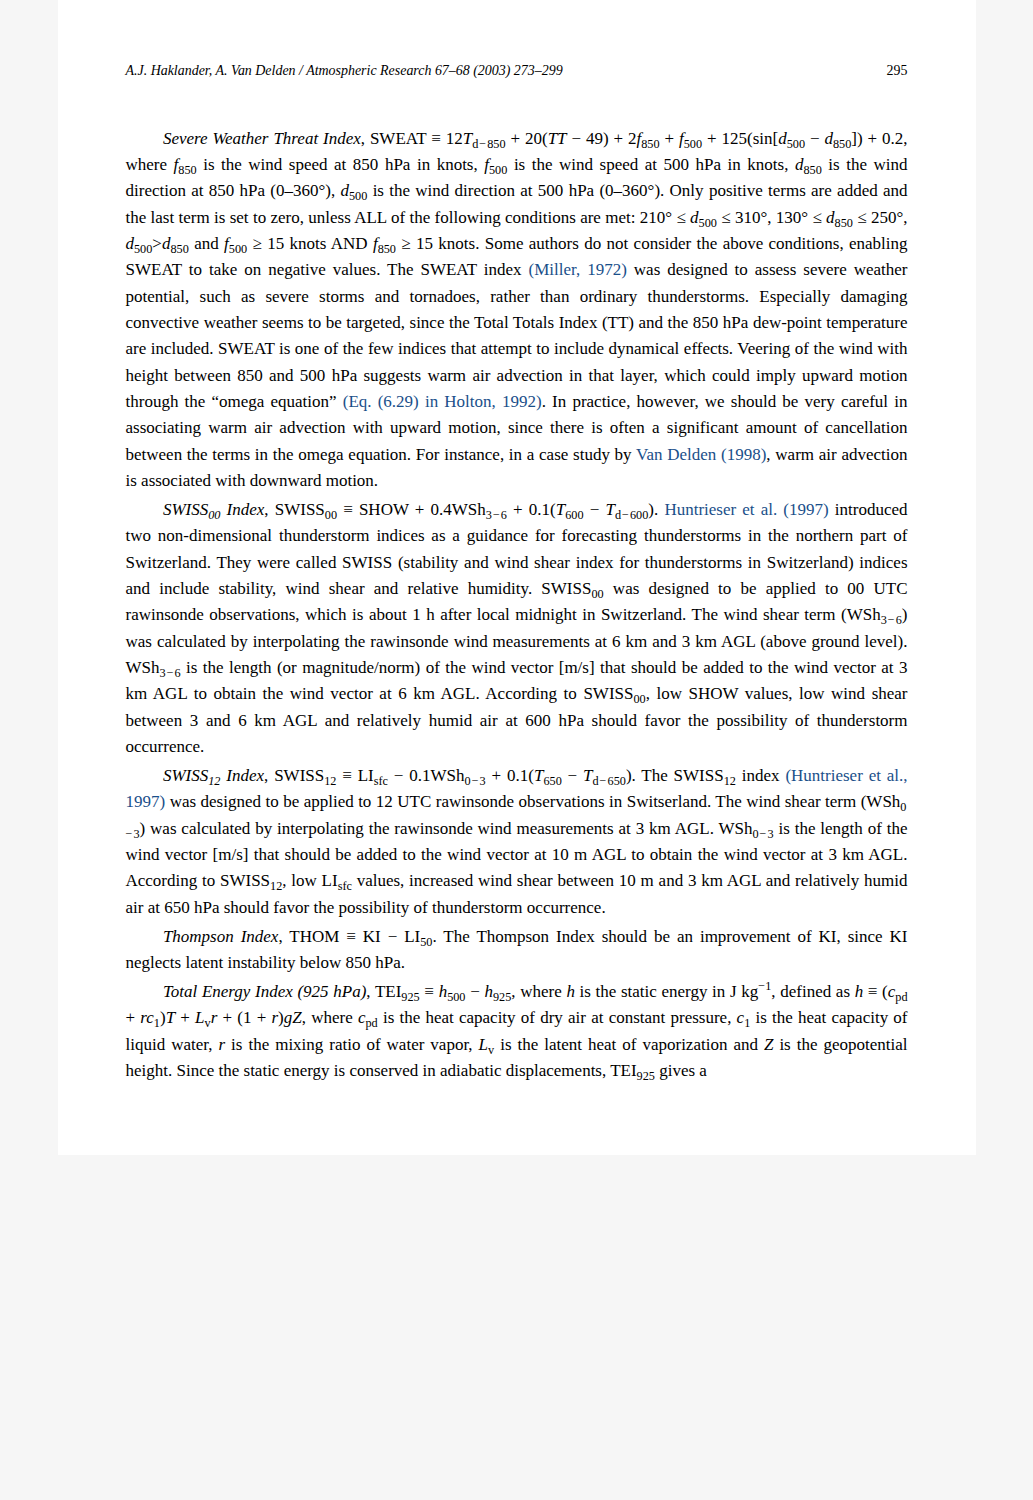A.J. Haklander, A. Van Delden / Atmospheric Research 67–68 (2003) 273–299 295
Severe Weather Threat Index, SWEAT ≡ 12Td − 850 + 20(TT − 49) + 2f850 + f500 + 125(sin[d500 − d850]) + 0.2, where f850 is the wind speed at 850 hPa in knots, f500 is the wind speed at 500 hPa in knots, d850 is the wind direction at 850 hPa (0–360°), d500 is the wind direction at 500 hPa (0–360°). Only positive terms are added and the last term is set to zero, unless ALL of the following conditions are met: 210° ≤ d500 ≤ 310°, 130° ≤ d850 ≤ 250°, d500>d850 and f500 ≥ 15 knots AND f850 ≥ 15 knots. Some authors do not consider the above conditions, enabling SWEAT to take on negative values. The SWEAT index (Miller, 1972) was designed to assess severe weather potential, such as severe storms and tornadoes, rather than ordinary thunderstorms. Especially damaging convective weather seems to be targeted, since the Total Totals Index (TT) and the 850 hPa dew-point temperature are included. SWEAT is one of the few indices that attempt to include dynamical effects. Veering of the wind with height between 850 and 500 hPa suggests warm air advection in that layer, which could imply upward motion through the “omega equation” (Eq. (6.29) in Holton, 1992). In practice, however, we should be very careful in associating warm air advection with upward motion, since there is often a significant amount of cancellation between the terms in the omega equation. For instance, in a case study by Van Delden (1998), warm air advection is associated with downward motion.
SWISS00 Index, SWISS00 ≡ SHOW + 0.4WSh3 − 6 + 0.1(T600 − Td − 600). Huntrieser et al. (1997) introduced two non-dimensional thunderstorm indices as a guidance for forecasting thunderstorms in the northern part of Switzerland. They were called SWISS (stability and wind shear index for thunderstorms in Switzerland) indices and include stability, wind shear and relative humidity. SWISS00 was designed to be applied to 00 UTC rawinsonde observations, which is about 1 h after local midnight in Switzerland. The wind shear term (WSh3 − 6) was calculated by interpolating the rawinsonde wind measurements at 6 km and 3 km AGL (above ground level). WSh3 − 6 is the length (or magnitude/norm) of the wind vector [m/s] that should be added to the wind vector at 3 km AGL to obtain the wind vector at 6 km AGL. According to SWISS00, low SHOW values, low wind shear between 3 and 6 km AGL and relatively humid air at 600 hPa should favor the possibility of thunderstorm occurrence.
SWISS12 Index, SWISS12 ≡ LIsfc − 0.1WSh0 − 3 + 0.1(T650 − Td − 650). The SWISS12 index (Huntrieser et al., 1997) was designed to be applied to 12 UTC rawinsonde observations in Switserland. The wind shear term (WSh0 − 3) was calculated by interpolating the rawinsonde wind measurements at 3 km AGL. WSh0 − 3 is the length of the wind vector [m/s] that should be added to the wind vector at 10 m AGL to obtain the wind vector at 3 km AGL. According to SWISS12, low LIsfc values, increased wind shear between 10 m and 3 km AGL and relatively humid air at 650 hPa should favor the possibility of thunderstorm occurrence.
Thompson Index, THOM ≡ KI − LI50. The Thompson Index should be an improvement of KI, since KI neglects latent instability below 850 hPa.
Total Energy Index (925 hPa), TEI925 ≡ h500 − h925, where h is the static energy in J kg−1, defined as h ≡ (cpd + rc1)T + Lvr + (1 + r)gZ, where cpd is the heat capacity of dry air at constant pressure, c1 is the heat capacity of liquid water, r is the mixing ratio of water vapor, Lv is the latent heat of vaporization and Z is the geopotential height. Since the static energy is conserved in adiabatic displacements, TEI925 gives a